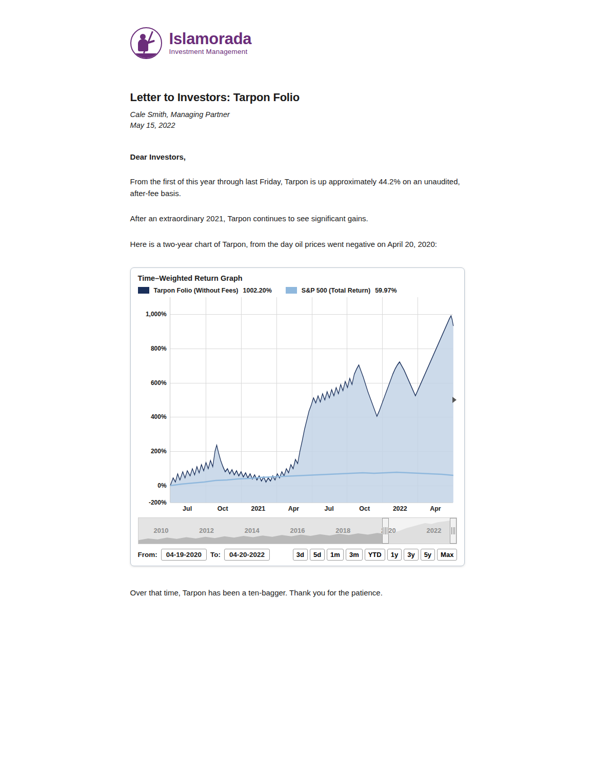Islamorada
Investment Management
Letter to Investors: Tarpon Folio
Cale Smith, Managing Partner
May 15, 2022
Dear Investors,
From the first of this year through last Friday, Tarpon is up approximately 44.2% on an unaudited, after-fee basis.
After an extraordinary 2021, Tarpon continues to see significant gains.
Here is a two-year chart of Tarpon, from the day oil prices went negative on April 20, 2020:
Time–Weighted Return Graph
Tarpon Folio (Without Fees) 1002.20% S&P 500 (Total Return) 59.97%
1,000% 800% 600% 400% 200% 0% -200%
Jul Oct 2021 Apr Jul Oct 2022 Apr
2010201220142016201820202022
From: 04-19-2020 To: 04-20-2022
3d 5d 1m 3m YTD 1y 3y 5y Max
Over that time, Tarpon has been a ten-bagger. Thank you for the patience.